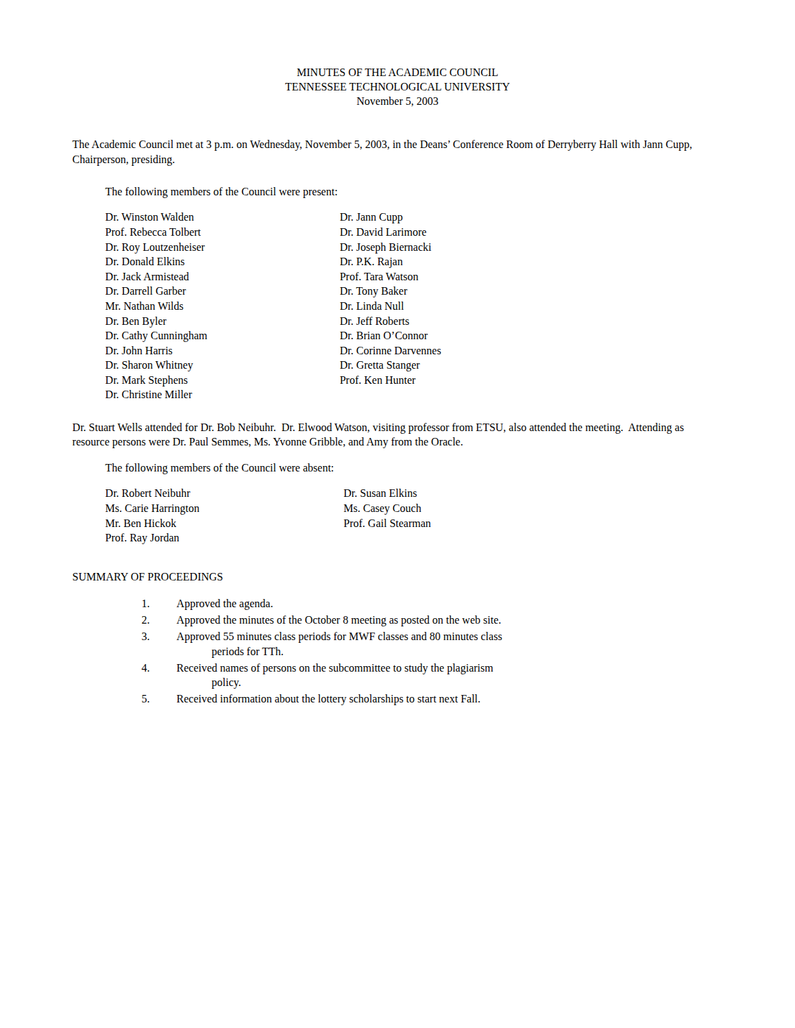MINUTES OF THE ACADEMIC COUNCIL
TENNESSEE TECHNOLOGICAL UNIVERSITY
November 5, 2003
The Academic Council met at 3 p.m. on Wednesday, November 5, 2003, in the Deans’ Conference Room of Derryberry Hall with Jann Cupp, Chairperson, presiding.
The following members of the Council were present:
| Dr. Winston Walden | Dr. Jann Cupp |
| Prof. Rebecca Tolbert | Dr. David Larimore |
| Dr. Roy Loutzenheiser | Dr. Joseph Biernacki |
| Dr. Donald Elkins | Dr. P.K. Rajan |
| Dr. Jack Armistead | Prof. Tara Watson |
| Dr. Darrell Garber | Dr. Tony Baker |
| Mr. Nathan Wilds | Dr. Linda Null |
| Dr. Ben Byler | Dr. Jeff Roberts |
| Dr. Cathy Cunningham | Dr. Brian O’Connor |
| Dr. John Harris | Dr. Corinne Darvennes |
| Dr. Sharon Whitney | Dr. Gretta Stanger |
| Dr. Mark Stephens | Prof. Ken Hunter |
| Dr. Christine Miller | |
Dr. Stuart Wells attended for Dr. Bob Neibuhr. Dr. Elwood Watson, visiting professor from ETSU, also attended the meeting. Attending as resource persons were Dr. Paul Semmes, Ms. Yvonne Gribble, and Amy from the Oracle.
The following members of the Council were absent:
| Dr. Robert Neibuhr | Dr. Susan Elkins |
| Ms. Carie Harrington | Ms. Casey Couch |
| Mr. Ben Hickok | Prof. Gail Stearman |
| Prof. Ray Jordan | |
SUMMARY OF PROCEEDINGS
1. Approved the agenda.
2. Approved the minutes of the October 8 meeting as posted on the web site.
3. Approved 55 minutes class periods for MWF classes and 80 minutes classperiods for TTh.
4. Received names of persons on the subcommittee to study the plagiarismpolicy.
5. Received information about the lottery scholarships to start next Fall.